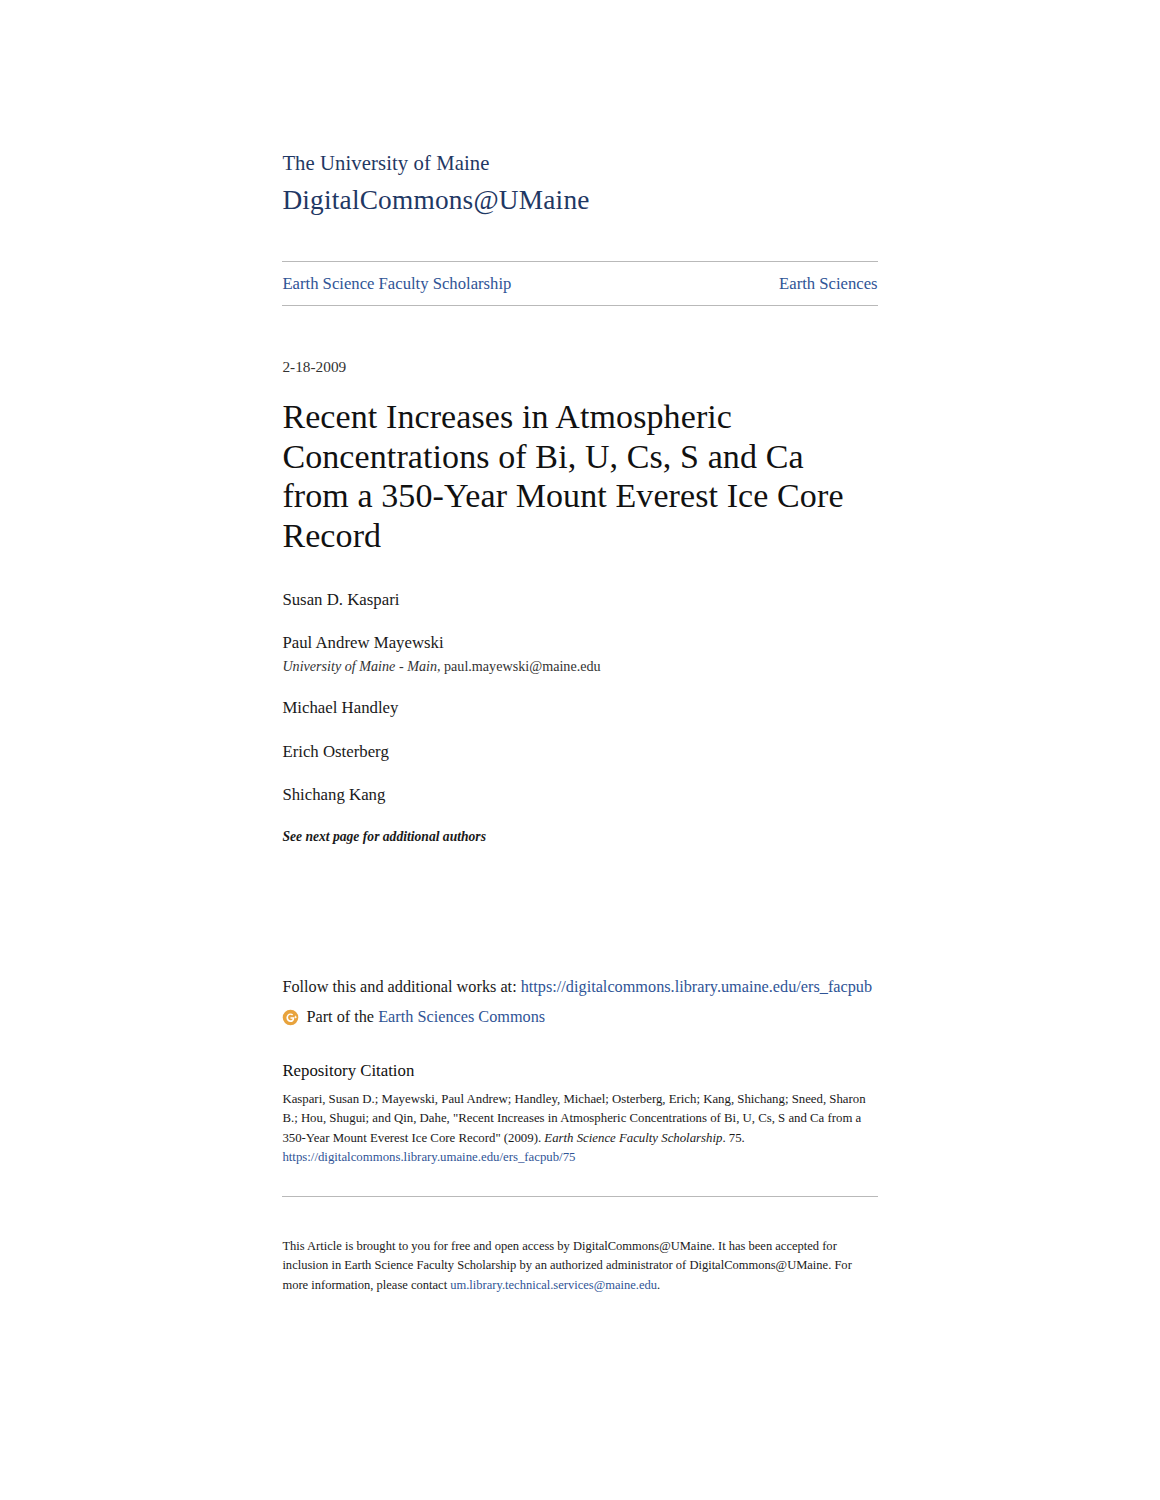The University of Maine
DigitalCommons@UMaine
Earth Science Faculty Scholarship Earth Sciences
2-18-2009
Recent Increases in Atmospheric Concentrations of Bi, U, Cs, S and Ca from a 350-Year Mount Everest Ice Core Record
Susan D. Kaspari
Paul Andrew Mayewski University of Maine - Main, paul.mayewski@maine.edu
Michael Handley
Erich Osterberg
Shichang Kang
See next page for additional authors
Follow this and additional works at: https://digitalcommons.library.umaine.edu/ers_facpub
Part of the Earth Sciences Commons
Repository Citation
Kaspari, Susan D.; Mayewski, Paul Andrew; Handley, Michael; Osterberg, Erich; Kang, Shichang; Sneed, Sharon B.; Hou, Shugui; and Qin, Dahe, "Recent Increases in Atmospheric Concentrations of Bi, U, Cs, S and Ca from a 350-Year Mount Everest Ice Core Record" (2009). Earth Science Faculty Scholarship. 75.
https://digitalcommons.library.umaine.edu/ers_facpub/75
This Article is brought to you for free and open access by DigitalCommons@UMaine. It has been accepted for inclusion in Earth Science Faculty Scholarship by an authorized administrator of DigitalCommons@UMaine. For more information, please contact um.library.technical.services@maine.edu.